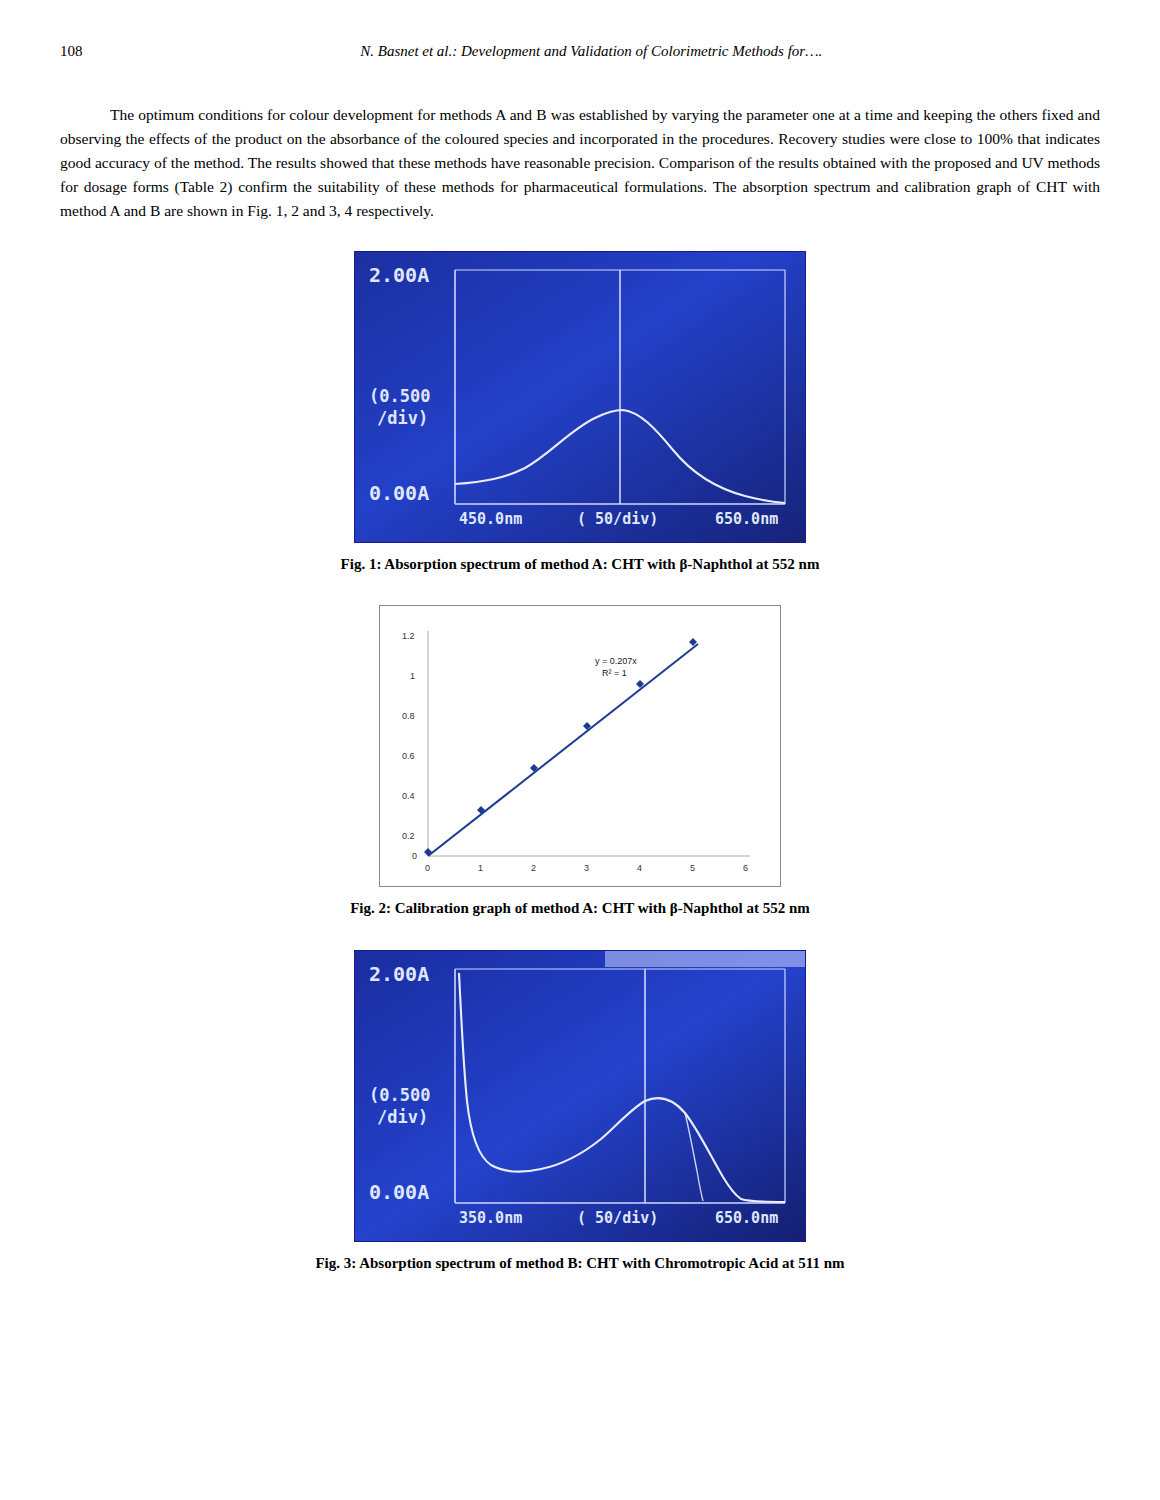108 N. Basnet et al.: Development and Validation of Colorimetric Methods for….
The optimum conditions for colour development for methods A and B was established by varying the parameter one at a time and keeping the others fixed and observing the effects of the product on the absorbance of the coloured species and incorporated in the procedures. Recovery studies were close to 100% that indicates good accuracy of the method. The results showed that these methods have reasonable precision. Comparison of the results obtained with the proposed and UV methods for dosage forms (Table 2) confirm the suitability of these methods for pharmaceutical formulations. The absorption spectrum and calibration graph of CHT with method A and B are shown in Fig. 1, 2 and 3, 4 respectively.
2.00A (0.500 /div) 0.00A 450.0nm ( 50/div) 650.0nm
Fig. 1: Absorption spectrum of method A: CHT with β-Naphthol at 552 nm
1.2 1 0.8 0.6 0.4 0.2 0 0 1 2 3 4 5 6 y = 0.207x R² = 1
Fig. 2: Calibration graph of method A: CHT with β-Naphthol at 552 nm
2.00A (0.500 /div) 0.00A 350.0nm ( 50/div) 650.0nm
Fig. 3: Absorption spectrum of method B: CHT with Chromotropic Acid at 511 nm